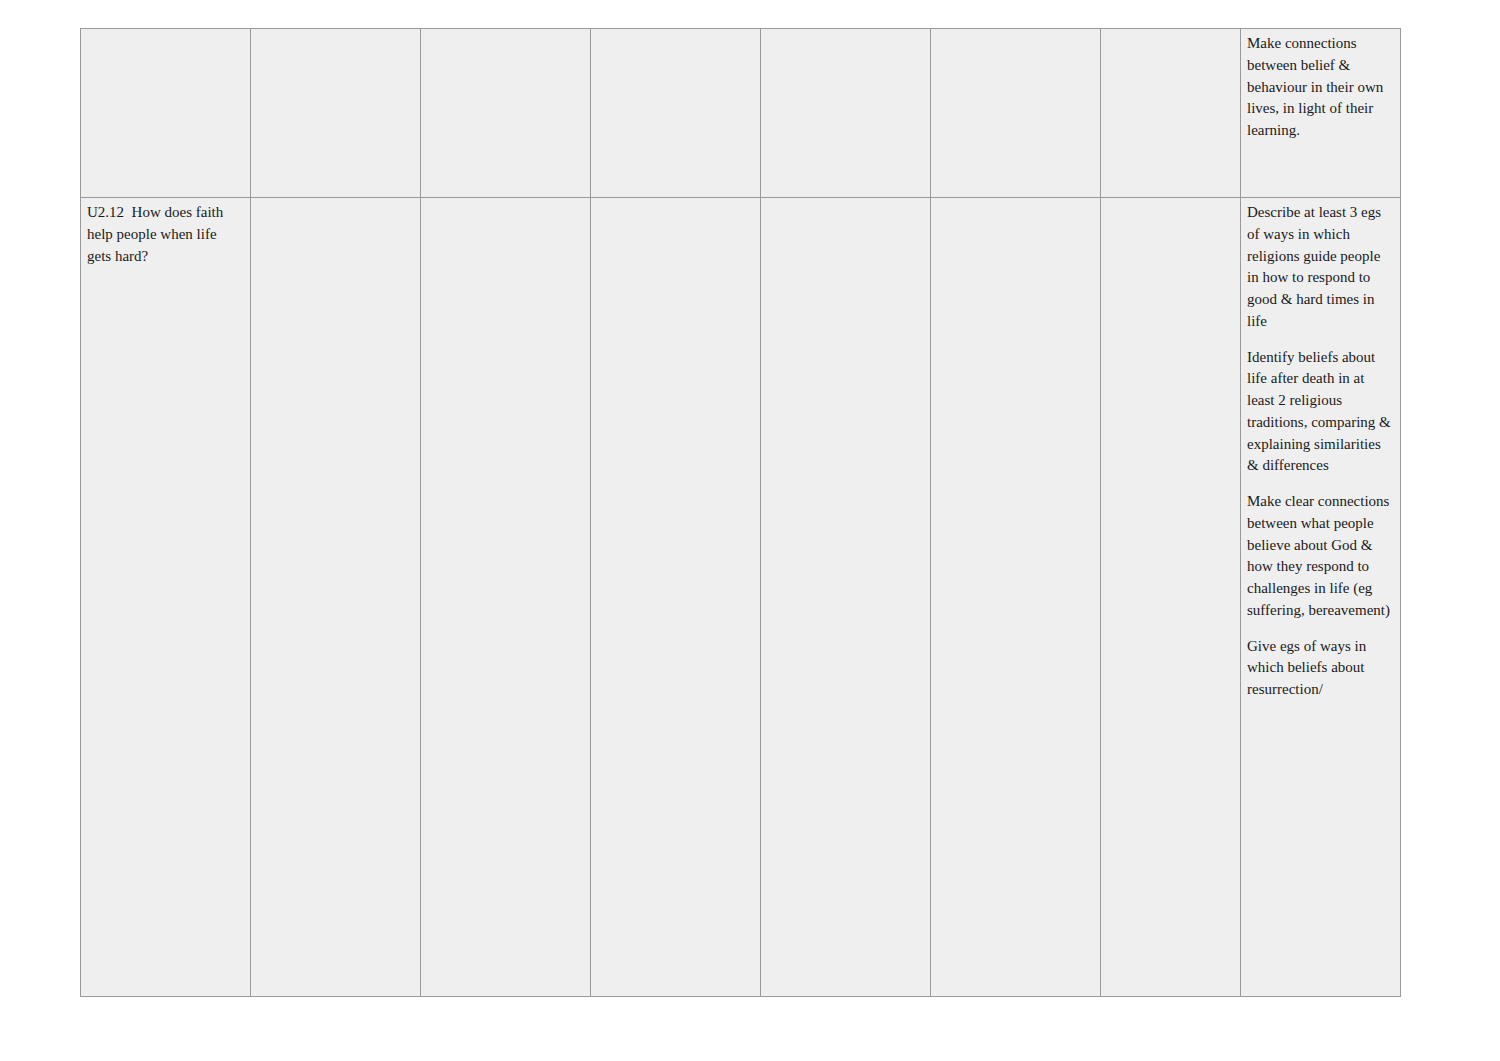| | | | | | | | Make connections between belief & behaviour in their own lives, in light of their learning. |
| U2.12 How does faith help people when life gets hard? | | | | | | | Describe at least 3 egs of ways in which religions guide people in how to respond to good & hard times in life Identify beliefs about life after death in at least 2 religious traditions, comparing & explaining similarities & differences Make clear connections between what people believe about God & how they respond to challenges in life (eg suffering, bereavement) Give egs of ways in which beliefs about resurrection/ |